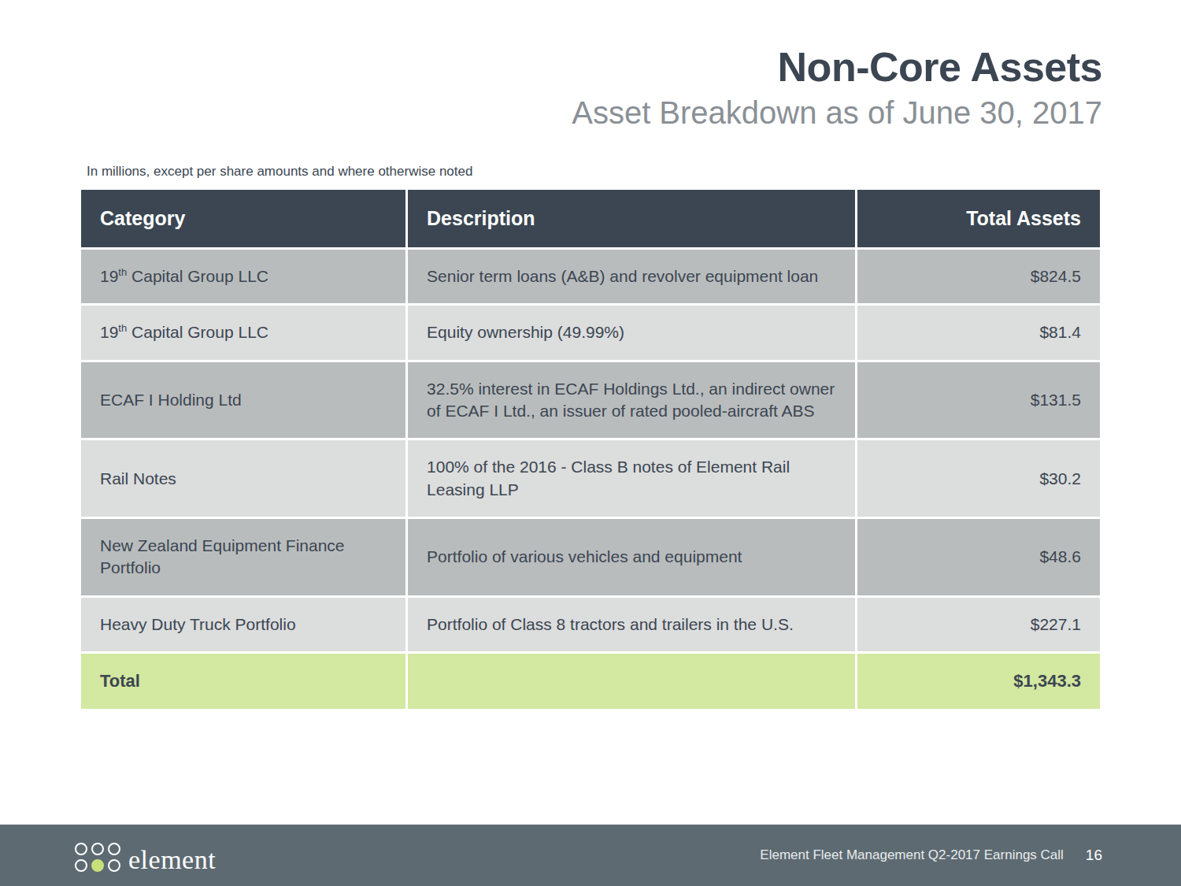Non-Core Assets
Asset Breakdown as of June 30, 2017
In millions, except per share amounts and where otherwise noted
| Category | Description | Total Assets |
| --- | --- | --- |
| 19 th Capital Group LLC | Senior term loans (A&B) and revolver equipment loan | $824.5 |
| 19 th Capital Group LLC | Equity ownership (49.99%) | $81.4 |
| ECAF I Holding Ltd | 32.5% interest in ECAF Holdings Ltd., an indirect owner of ECAF I Ltd., an issuer of rated pooled-aircraft ABS | $131.5 |
| Rail Notes | 100% of the 2016 - Class B notes of Element Rail Leasing LLP | $30.2 |
| New Zealand Equipment Finance Portfolio | Portfolio of various vehicles and equipment | $48.6 |
| Heavy Duty Truck Portfolio | Portfolio of Class 8 tractors and trailers in the U.S. | $227.1 |
| Total | | $1,343.3 |
Element Fleet Management Q2-2017 Earnings Call 16
element